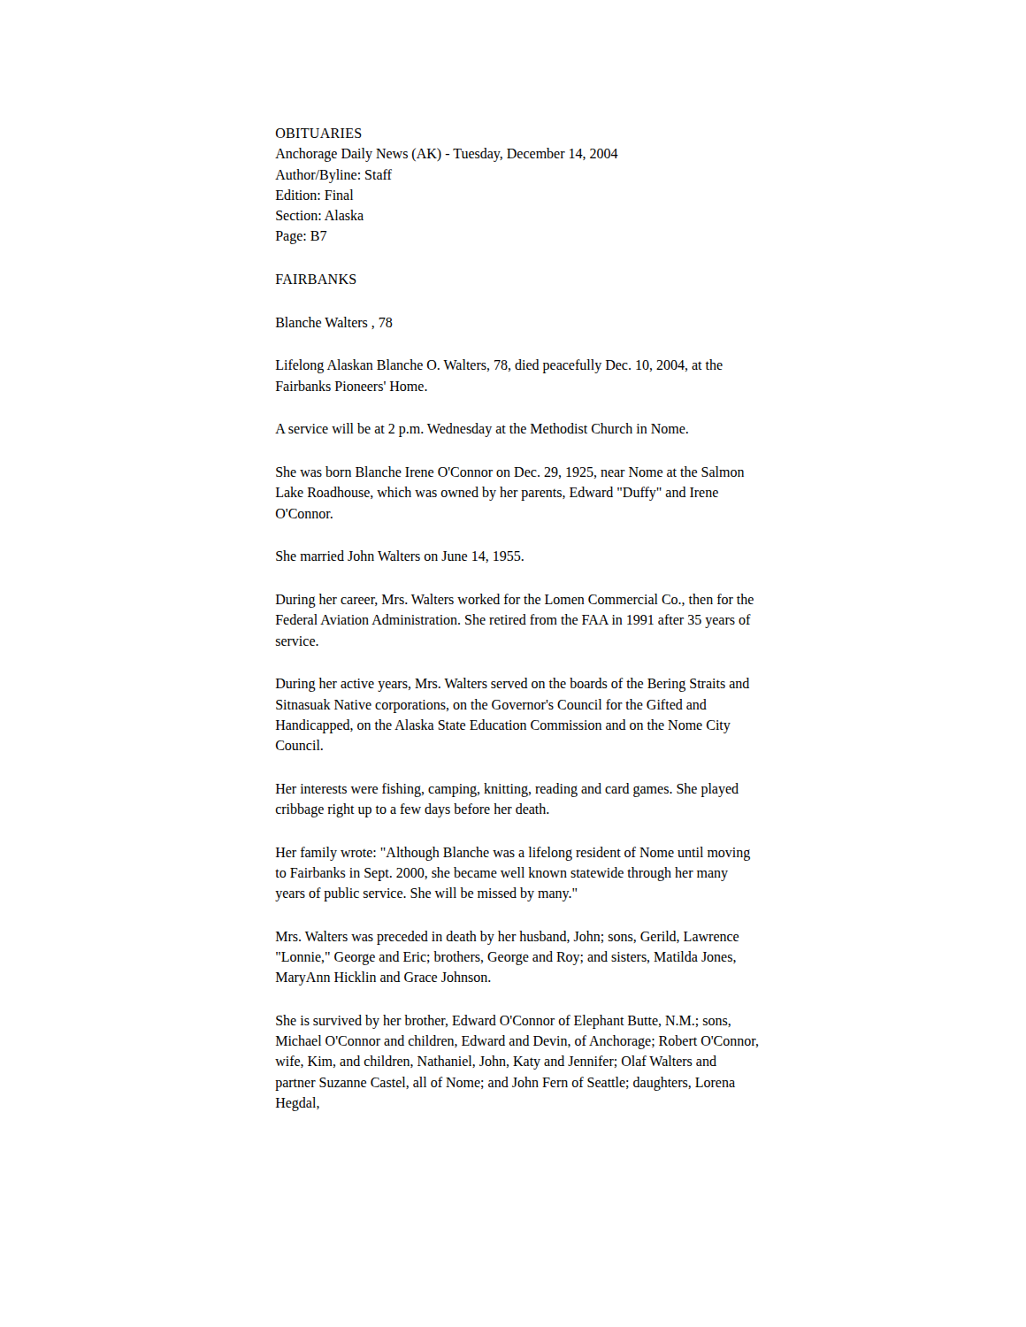OBITUARIES
Anchorage Daily News (AK) - Tuesday, December 14, 2004
Author/Byline: Staff
Edition: Final
Section: Alaska
Page: B7
FAIRBANKS
Blanche Walters , 78
Lifelong Alaskan Blanche O. Walters, 78, died peacefully Dec. 10, 2004, at the Fairbanks Pioneers' Home.
A service will be at 2 p.m. Wednesday at the Methodist Church in Nome.
She was born Blanche Irene O'Connor on Dec. 29, 1925, near Nome at the Salmon Lake Roadhouse, which was owned by her parents, Edward "Duffy" and Irene O'Connor.
She married John Walters on June 14, 1955.
During her career, Mrs. Walters worked for the Lomen Commercial Co., then for the Federal Aviation Administration. She retired from the FAA in 1991 after 35 years of service.
During her active years, Mrs. Walters served on the boards of the Bering Straits and Sitnasuak Native corporations, on the Governor's Council for the Gifted and Handicapped, on the Alaska State Education Commission and on the Nome City Council.
Her interests were fishing, camping, knitting, reading and card games. She played cribbage right up to a few days before her death.
Her family wrote: "Although Blanche was a lifelong resident of Nome until moving to Fairbanks in Sept. 2000, she became well known statewide through her many years of public service. She will be missed by many."
Mrs. Walters was preceded in death by her husband, John; sons, Gerild, Lawrence "Lonnie," George and Eric; brothers, George and Roy; and sisters, Matilda Jones, MaryAnn Hicklin and Grace Johnson.
She is survived by her brother, Edward O'Connor of Elephant Butte, N.M.; sons, Michael O'Connor and children, Edward and Devin, of Anchorage; Robert O'Connor, wife, Kim, and children, Nathaniel, John, Katy and Jennifer; Olaf Walters and partner Suzanne Castel, all of Nome; and John Fern of Seattle; daughters, Lorena Hegdal,